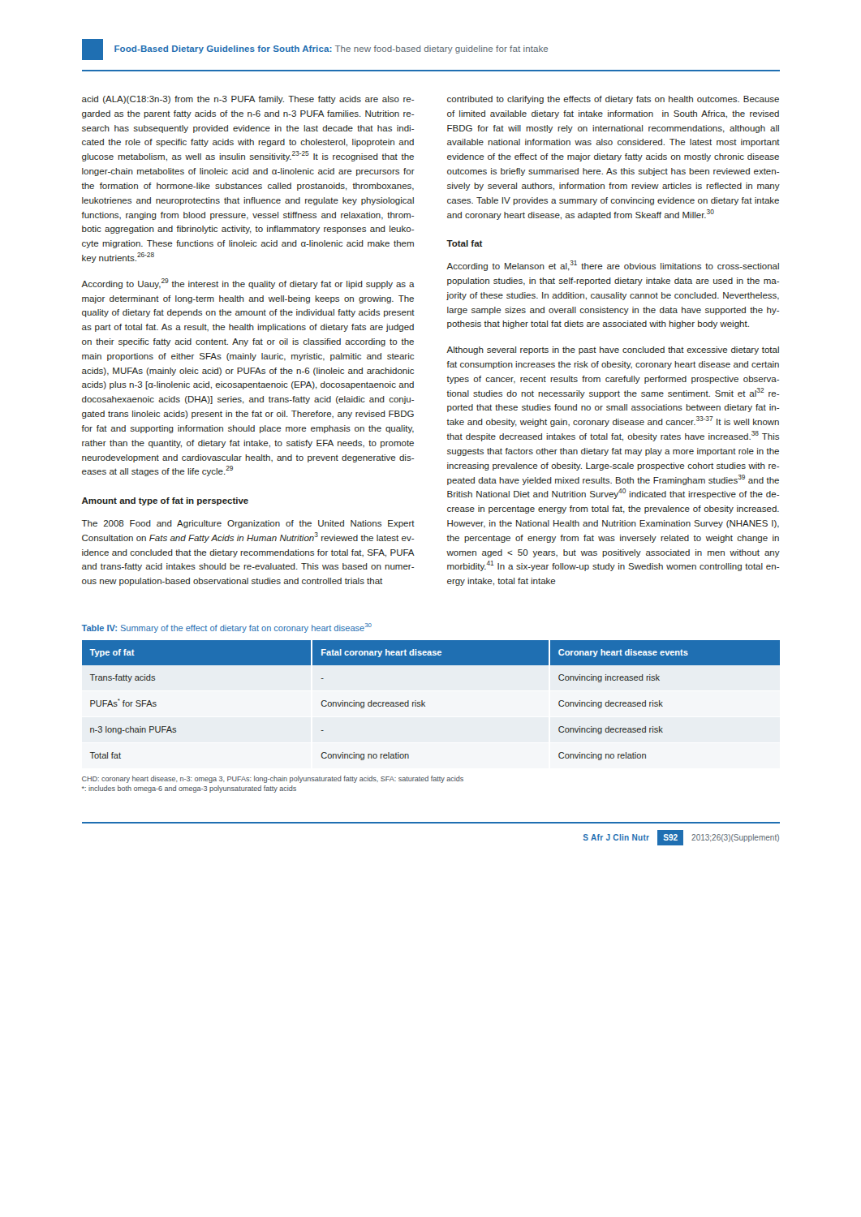Food-Based Dietary Guidelines for South Africa: The new food-based dietary guideline for fat intake
acid (ALA)(C18:3n-3) from the n-3 PUFA family. These fatty acids are also regarded as the parent fatty acids of the n-6 and n-3 PUFA families. Nutrition research has subsequently provided evidence in the last decade that has indicated the role of specific fatty acids with regard to cholesterol, lipoprotein and glucose metabolism, as well as insulin sensitivity.23-25 It is recognised that the longer-chain metabolites of linoleic acid and α-linolenic acid are precursors for the formation of hormone-like substances called prostanoids, thromboxanes, leukotrienes and neuroprotectins that influence and regulate key physiological functions, ranging from blood pressure, vessel stiffness and relaxation, thrombotic aggregation and fibrinolytic activity, to inflammatory responses and leukocyte migration. These functions of linoleic acid and α-linolenic acid make them key nutrients.26-28
According to Uauy,29 the interest in the quality of dietary fat or lipid supply as a major determinant of long-term health and well-being keeps on growing. The quality of dietary fat depends on the amount of the individual fatty acids present as part of total fat. As a result, the health implications of dietary fats are judged on their specific fatty acid content. Any fat or oil is classified according to the main proportions of either SFAs (mainly lauric, myristic, palmitic and stearic acids), MUFAs (mainly oleic acid) or PUFAs of the n-6 (linoleic and arachidonic acids) plus n-3 [α-linolenic acid, eicosapentaenoic (EPA), docosapentaenoic and docosahexaenoic acids (DHA)] series, and trans-fatty acid (elaidic and conjugated trans linoleic acids) present in the fat or oil. Therefore, any revised FBDG for fat and supporting information should place more emphasis on the quality, rather than the quantity, of dietary fat intake, to satisfy EFA needs, to promote neurodevelopment and cardiovascular health, and to prevent degenerative diseases at all stages of the life cycle.29
Amount and type of fat in perspective
The 2008 Food and Agriculture Organization of the United Nations Expert Consultation on Fats and Fatty Acids in Human Nutrition3 reviewed the latest evidence and concluded that the dietary recommendations for total fat, SFA, PUFA and trans-fatty acid intakes should be re-evaluated. This was based on numerous new population-based observational studies and controlled trials that
contributed to clarifying the effects of dietary fats on health outcomes. Because of limited available dietary fat intake information in South Africa, the revised FBDG for fat will mostly rely on international recommendations, although all available national information was also considered. The latest most important evidence of the effect of the major dietary fatty acids on mostly chronic disease outcomes is briefly summarised here. As this subject has been reviewed extensively by several authors, information from review articles is reflected in many cases. Table IV provides a summary of convincing evidence on dietary fat intake and coronary heart disease, as adapted from Skeaff and Miller.30
Total fat
According to Melanson et al,31 there are obvious limitations to cross-sectional population studies, in that self-reported dietary intake data are used in the majority of these studies. In addition, causality cannot be concluded. Nevertheless, large sample sizes and overall consistency in the data have supported the hypothesis that higher total fat diets are associated with higher body weight.
Although several reports in the past have concluded that excessive dietary total fat consumption increases the risk of obesity, coronary heart disease and certain types of cancer, recent results from carefully performed prospective observational studies do not necessarily support the same sentiment. Smit et al32 reported that these studies found no or small associations between dietary fat intake and obesity, weight gain, coronary disease and cancer.33-37 It is well known that despite decreased intakes of total fat, obesity rates have increased.38 This suggests that factors other than dietary fat may play a more important role in the increasing prevalence of obesity. Large-scale prospective cohort studies with repeated data have yielded mixed results. Both the Framingham studies39 and the British National Diet and Nutrition Survey40 indicated that irrespective of the decrease in percentage energy from total fat, the prevalence of obesity increased. However, in the National Health and Nutrition Examination Survey (NHANES I), the percentage of energy from fat was inversely related to weight change in women aged < 50 years, but was positively associated in men without any morbidity.41 In a six-year follow-up study in Swedish women controlling total energy intake, total fat intake
Table IV: Summary of the effect of dietary fat on coronary heart disease30
| Type of fat | Fatal coronary heart disease | Coronary heart disease events |
| --- | --- | --- |
| Trans-fatty acids | - | Convincing increased risk |
| PUFAs * for SFAs | Convincing decreased risk | Convincing decreased risk |
| n-3 long-chain PUFAs | - | Convincing decreased risk |
| Total fat | Convincing no relation | Convincing no relation |
CHD: coronary heart disease, n-3: omega 3, PUFAs: long-chain polyunsaturated fatty acids, SFA: saturated fatty acids
*: includes both omega-6 and omega-3 polyunsaturated fatty acids
S Afr J Clin Nutr S92 2013;26(3)(Supplement)